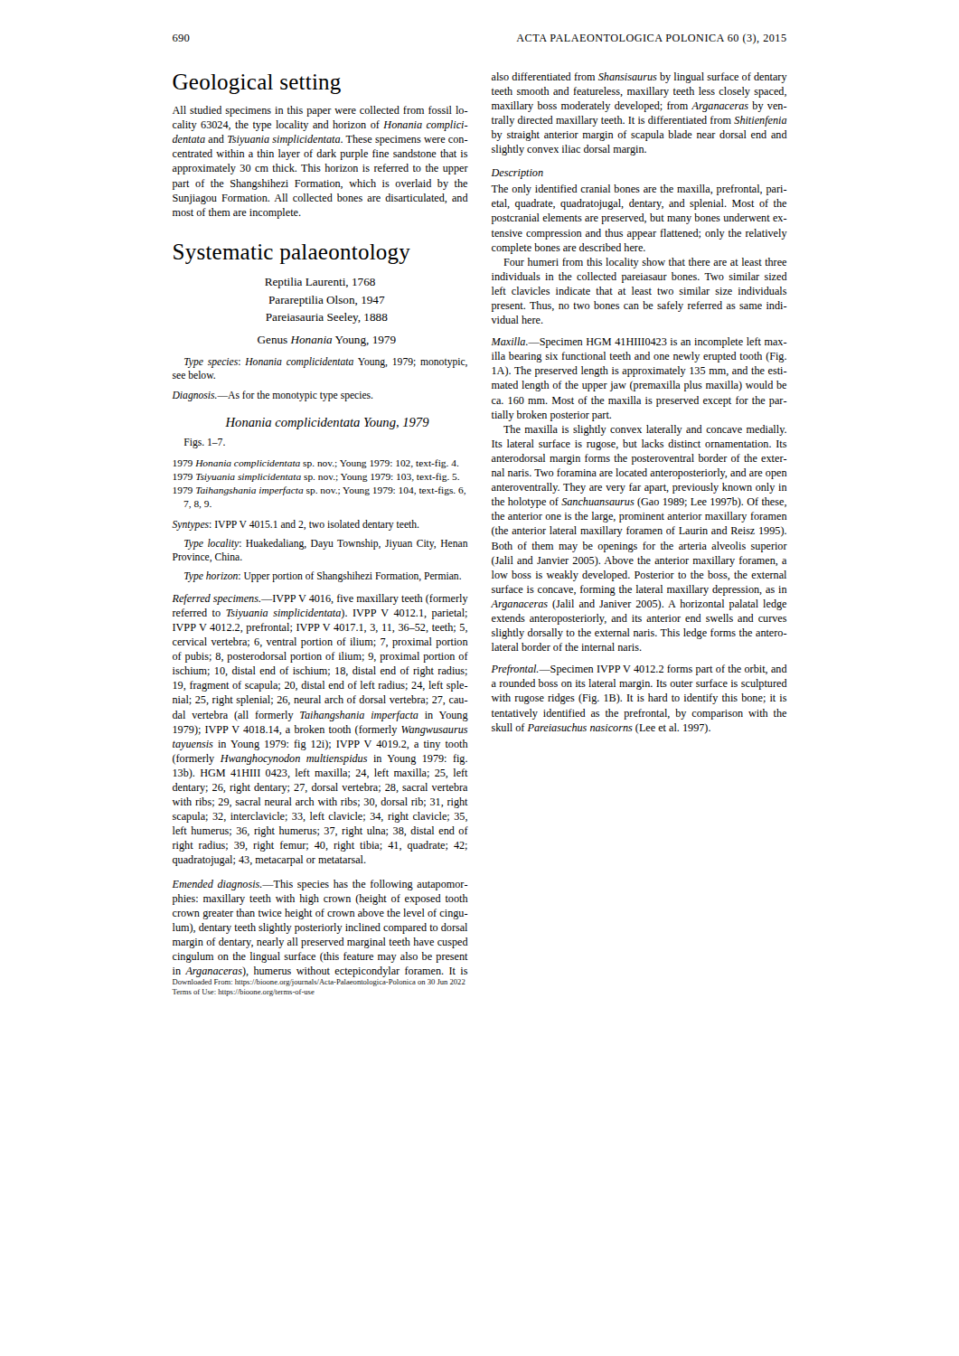690
Acta Palaeontologica Polonica 60 (3), 2015
Geological setting
All studied specimens in this paper were collected from fossil locality 63024, the type locality and horizon of Honania complicidentata and Tsiyuania simplicidentata. These specimens were concentrated within a thin layer of dark purple fine sandstone that is approximately 30 cm thick. This horizon is referred to the upper part of the Shangshihezi Formation, which is overlaid by the Sunjiagou Formation. All collected bones are disarticulated, and most of them are incomplete.
Systematic palaeontology
Reptilia Laurenti, 1768
Parareptilia Olson, 1947
Pareiasauria Seeley, 1888
Genus Honania Young, 1979
Type species: Honania complicidentata Young, 1979; monotypic, see below.
Diagnosis.—As for the monotypic type species.
Honania complicidentata Young, 1979
Figs. 1–7.
1979 Honania complicidentata sp. nov.; Young 1979: 102, text-fig. 4.
1979 Tsiyuania simplicidentata sp. nov.; Young 1979: 103, text-fig. 5.
1979 Taihangshania imperfacta sp. nov.; Young 1979: 104, text-figs. 6, 7, 8, 9.
Syntypes: IVPP V 4015.1 and 2, two isolated dentary teeth.
Type locality: Huakedaliang, Dayu Township, Jiyuan City, Henan Province, China.
Type horizon: Upper portion of Shangshihezi Formation, Permian.
Referred specimens.—IVPP V 4016, five maxillary teeth (formerly referred to Tsiyuania simplicidentata). IVPP V 4012.1, parietal; IVPP V 4012.2, prefrontal; IVPP V 4017.1, 3, 11, 36–52, teeth; 5, cervical vertebra; 6, ventral portion of ilium; 7, proximal portion of pubis; 8, posterodorsal portion of ilium; 9, proximal portion of ischium; 10, distal end of ischium; 18, distal end of right radius; 19, fragment of scapula; 20, distal end of left radius; 24, left splenial; 25, right splenial; 26, neural arch of dorsal vertebra; 27, caudal vertebra (all formerly Taihangshania imperfacta in Young 1979); IVPP V 4018.14, a broken tooth (formerly Wangwusaurus tayuensis in Young 1979: fig 12i); IVPP V 4019.2, a tiny tooth (formerly Hwanghocynodon multienspidus in Young 1979: fig. 13b). HGM 41HIII 0423, left maxilla; 24, left maxilla; 25, left dentary; 26, right dentary; 27, dorsal vertebra; 28, sacral vertebra with ribs; 29, sacral neural arch with ribs; 30, dorsal rib; 31, right scapula; 32, interclavicle; 33, left clavicle; 34, right clavicle; 35, left humerus; 36, right humerus; 37, right ulna; 38, distal end of right radius; 39, right femur; 40, right tibia; 41, quadrate; 42; quadratojugal; 43, metacarpal or metatarsal.
Emended diagnosis.—This species has the following autapomorphies: maxillary teeth with high crown (height of exposed tooth crown greater than twice height of crown above the level of cingulum), dentary teeth slightly posteriorly inclined compared to dorsal margin of dentary, nearly all preserved marginal teeth have cusped cingulum on the lingual surface (this feature may also be present in Arganaceras), humerus without ectepicondylar foramen. It is also differentiated from Shansisaurus by lingual surface of dentary teeth smooth and featureless, maxillary teeth less closely spaced, maxillary boss moderately developed; from Arganaceras by ventrally directed maxillary teeth. It is differentiated from Shitienfenia by straight anterior margin of scapula blade near dorsal end and slightly convex iliac dorsal margin.
Description
The only identified cranial bones are the maxilla, prefrontal, parietal, quadrate, quadratojugal, dentary, and splenial. Most of the postcranial elements are preserved, but many bones underwent extensive compression and thus appear flattened; only the relatively complete bones are described here.
Four humeri from this locality show that there are at least three individuals in the collected pareiasaur bones. Two similar sized left clavicles indicate that at least two similar size individuals present. Thus, no two bones can be safely referred as same individual here.
Maxilla.—Specimen HGM 41HIII0423 is an incomplete left maxilla bearing six functional teeth and one newly erupted tooth (Fig. 1A). The preserved length is approximately 135 mm, and the estimated length of the upper jaw (premaxilla plus maxilla) would be ca. 160 mm. Most of the maxilla is preserved except for the partially broken posterior part.
The maxilla is slightly convex laterally and concave medially. Its lateral surface is rugose, but lacks distinct ornamentation. Its anterodorsal margin forms the posteroventral border of the external naris. Two foramina are located anteroposteriorly, and are open anteroventrally. They are very far apart, previously known only in the holotype of Sanchuansaurus (Gao 1989; Lee 1997b). Of these, the anterior one is the large, prominent anterior maxillary foramen (the anterior lateral maxillary foramen of Laurin and Reisz 1995). Both of them may be openings for the arteria alveolis superior (Jalil and Janvier 2005). Above the anterior maxillary foramen, a low boss is weakly developed. Posterior to the boss, the external surface is concave, forming the lateral maxillary depression, as in Arganaceras (Jalil and Janiver 2005). A horizontal palatal ledge extends anteroposteriorly, and its anterior end swells and curves slightly dorsally to the external naris. This ledge forms the anterolateral border of the internal naris.
Prefrontal.—Specimen IVPP V 4012.2 forms part of the orbit, and a rounded boss on its lateral margin. Its outer surface is sculptured with rugose ridges (Fig. 1B). It is hard to identify this bone; it is tentatively identified as the prefrontal, by comparison with the skull of Pareiasuchus nasicorns (Lee et al. 1997).
Downloaded From: https://bioone.org/journals/Acta-Palaeontologica-Polonica on 30 Jun 2022
Terms of Use: https://bioone.org/terms-of-use